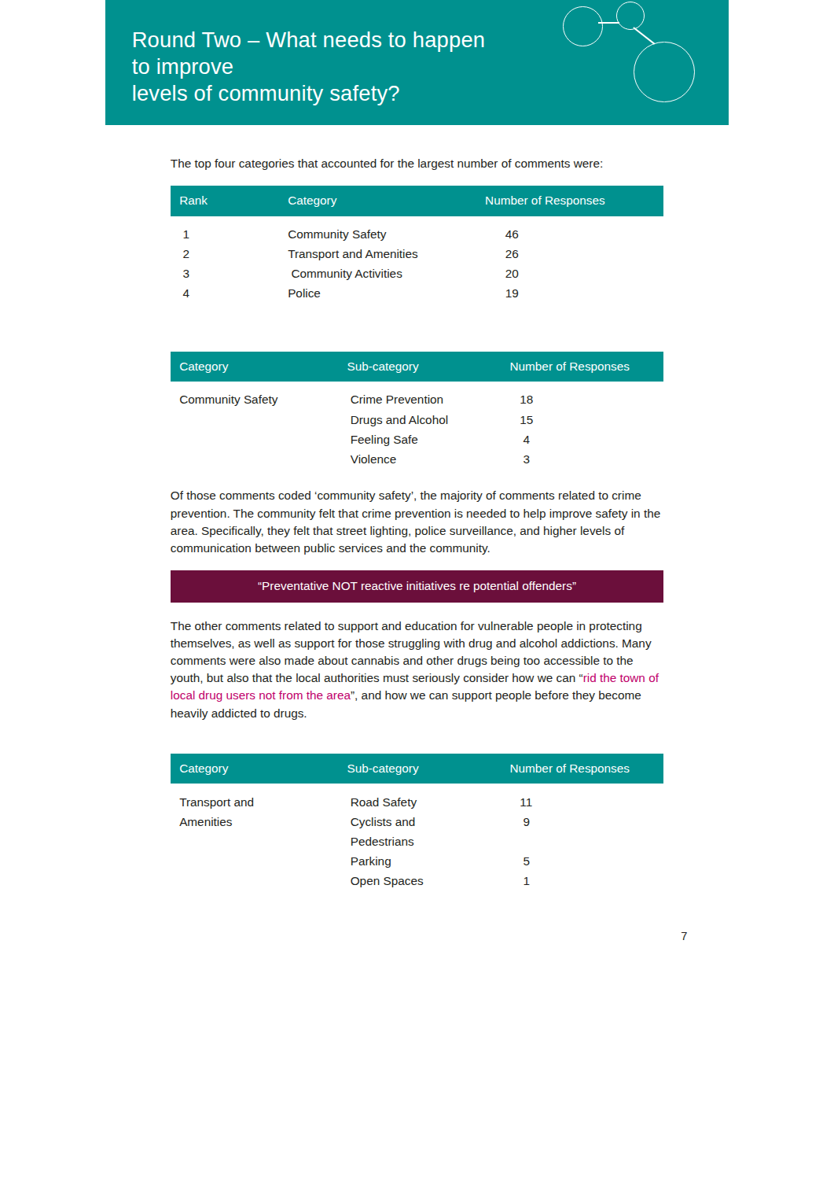Round Two – What needs to happen to improve
levels of community safety?
The top four categories that accounted for the largest number of comments were:
| Rank | Category | Number of Responses |
| --- | --- | --- |
| 1 | Community Safety | 46 |
| 2 | Transport and Amenities | 26 |
| 3 | Community Activities | 20 |
| 4 | Police | 19 |
| Category | Sub-category | Number of Responses |
| --- | --- | --- |
| Community Safety | Crime Prevention | 18 |
| | Drugs and Alcohol | 15 |
| | Feeling Safe | 4 |
| | Violence | 3 |
Of those comments coded ‘community safety’, the majority of comments related to crime prevention. The community felt that crime prevention is needed to help improve safety in the area. Specifically, they felt that street lighting, police surveillance, and higher levels of communication between public services and the community.
“Preventative NOT reactive initiatives re potential offenders”
The other comments related to support and education for vulnerable people in protecting themselves, as well as support for those struggling with drug and alcohol addictions. Many comments were also made about cannabis and other drugs being too accessible to the youth, but also that the local authorities must seriously consider how we can “rid the town of local drug users not from the area”, and how we can support people before they become heavily addicted to drugs.
| Category | Sub-category | Number of Responses |
| --- | --- | --- |
| Transport and | Road Safety | 11 |
| Amenities | Cyclists and | 9 |
| | Pedestrians | |
| | Parking | 5 |
| | Open Spaces | 1 |
7